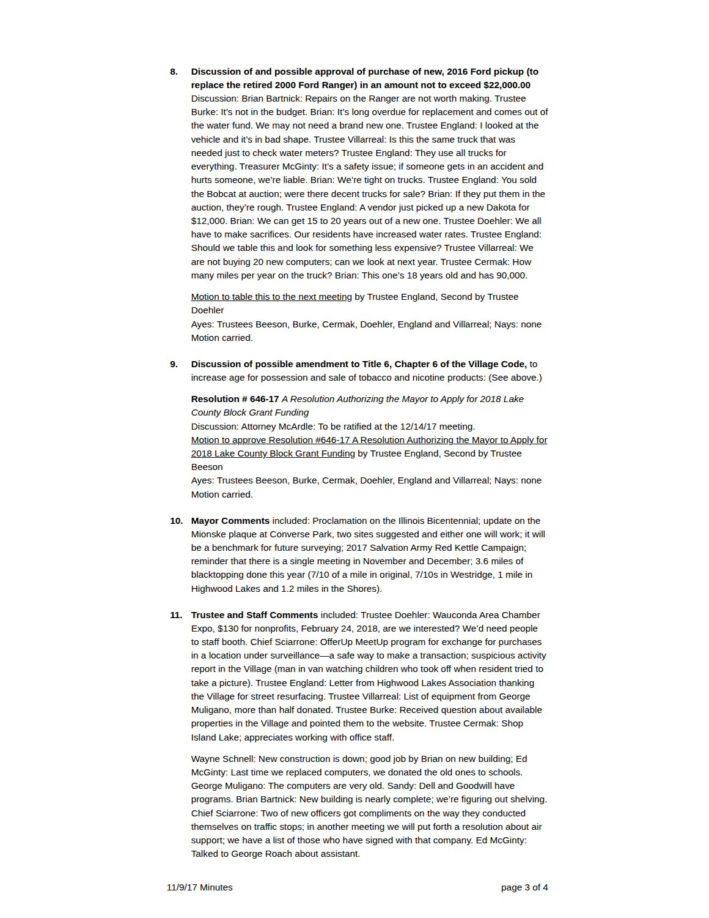8.
Discussion of and possible approval of purchase of new, 2016 Ford pickup (to replace the retired 2000 Ford Ranger) in an amount not to exceed $22,000.00
Discussion: Brian Bartnick: Repairs on the Ranger are not worth making. Trustee Burke: It’s not in the budget. Brian: It’s long overdue for replacement and comes out of the water fund. We may not need a brand new one. Trustee England: I looked at the vehicle and it’s in bad shape. Trustee Villarreal: Is this the same truck that was needed just to check water meters? Trustee England: They use all trucks for everything. Treasurer McGinty: It’s a safety issue; if someone gets in an accident and hurts someone, we’re liable. Brian: We’re tight on trucks. Trustee England: You sold the Bobcat at auction; were there decent trucks for sale? Brian: If they put them in the auction, they’re rough. Trustee England: A vendor just picked up a new Dakota for $12,000. Brian: We can get 15 to 20 years out of a new one. Trustee Doehler: We all have to make sacrifices. Our residents have increased water rates. Trustee England: Should we table this and look for something less expensive? Trustee Villarreal: We are not buying 20 new computers; can we look at next year. Trustee Cermak: How many miles per year on the truck? Brian: This one’s 18 years old and has 90,000.
Motion to table this to the next meeting by Trustee England, Second by Trustee Doehler
Ayes: Trustees Beeson, Burke, Cermak, Doehler, England and Villarreal; Nays: none
Motion carried.
9.
Discussion of possible amendment to Title 6, Chapter 6 of the Village Code, to increase age for possession and sale of tobacco and nicotine products: (See above.)
Resolution # 646-17 A Resolution Authorizing the Mayor to Apply for 2018 Lake County Block Grant Funding
Discussion: Attorney McArdle: To be ratified at the 12/14/17 meeting.
Motion to approve Resolution #646-17 A Resolution Authorizing the Mayor to Apply for 2018 Lake County Block Grant Funding by Trustee England, Second by Trustee Beeson
Ayes: Trustees Beeson, Burke, Cermak, Doehler, England and Villarreal; Nays: none
Motion carried.
10.
Mayor Comments included: Proclamation on the Illinois Bicentennial; update on the Mionske plaque at Converse Park, two sites suggested and either one will work; it will be a benchmark for future surveying; 2017 Salvation Army Red Kettle Campaign; reminder that there is a single meeting in November and December; 3.6 miles of blacktopping done this year (7/10 of a mile in original, 7/10s in Westridge, 1 mile in Highwood Lakes and 1.2 miles in the Shores).
11.
Trustee and Staff Comments included: Trustee Doehler: Wauconda Area Chamber Expo, $130 for nonprofits, February 24, 2018, are we interested? We’d need people to staff booth. Chief Sciarrone: OfferUp MeetUp program for exchange for purchases in a location under surveillance—a safe way to make a transaction; suspicious activity report in the Village (man in van watching children who took off when resident tried to take a picture). Trustee England: Letter from Highwood Lakes Association thanking the Village for street resurfacing. Trustee Villarreal: List of equipment from George Muligano, more than half donated. Trustee Burke: Received question about available properties in the Village and pointed them to the website. Trustee Cermak: Shop Island Lake; appreciates working with office staff.
Wayne Schnell: New construction is down; good job by Brian on new building; Ed McGinty: Last time we replaced computers, we donated the old ones to schools. George Muligano: The computers are very old. Sandy: Dell and Goodwill have programs. Brian Bartnick: New building is nearly complete; we’re figuring out shelving. Chief Sciarrone: Two of new officers got compliments on the way they conducted themselves on traffic stops; in another meeting we will put forth a resolution about air support; we have a list of those who have signed with that company. Ed McGinty: Talked to George Roach about assistant.
11/9/17 Minutes page 3 of 4